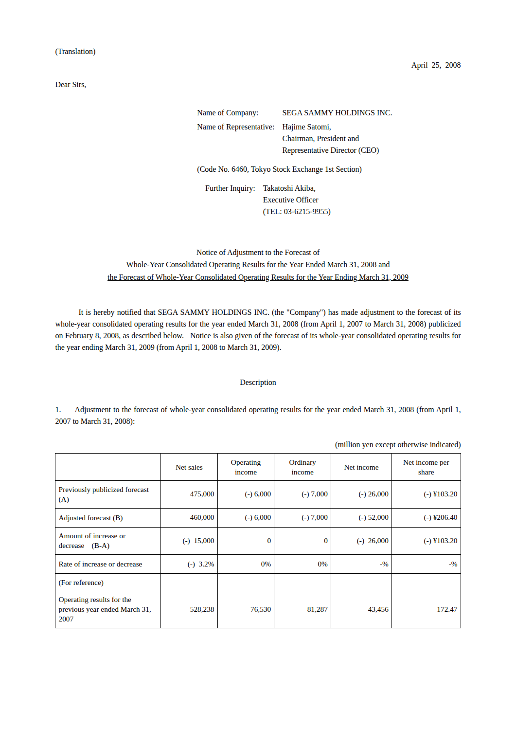(Translation)
April 25, 2008
Dear Sirs,
| Name of Company: | SEGA SAMMY HOLDINGS INC. |
| Name of Representative: | Hajime Satomi, Chairman, President and Representative Director (CEO) |
(Code No. 6460, Tokyo Stock Exchange 1st Section)
| Further Inquiry: | Takatoshi Akiba, Executive Officer (TEL: 03-6215-9955) |
Notice of Adjustment to the Forecast of
Whole-Year Consolidated Operating Results for the Year Ended March 31, 2008 and
the Forecast of Whole-Year Consolidated Operating Results for the Year Ending March 31, 2009
It is hereby notified that SEGA SAMMY HOLDINGS INC. (the "Company") has made adjustment to the forecast of its whole-year consolidated operating results for the year ended March 31, 2008 (from April 1, 2007 to March 31, 2008) publicized on February 8, 2008, as described below. Notice is also given of the forecast of its whole-year consolidated operating results for the year ending March 31, 2009 (from April 1, 2008 to March 31, 2009).
Description
1. Adjustment to the forecast of whole-year consolidated operating results for the year ended March 31, 2008 (from April 1, 2007 to March 31, 2008):
(million yen except otherwise indicated)
| | Net sales | Operating income | Ordinary income | Net income | Net income per share |
| --- | --- | --- | --- | --- | --- |
| Previously publicized forecast (A) | 475,000 | (-) 6,000 | (-) 7,000 | (-) 26,000 | (-) ¥103.20 |
| Adjusted forecast (B) | 460,000 | (-) 6,000 | (-) 7,000 | (-) 52,000 | (-) ¥206.40 |
| Amount of increase or decrease (B-A) | (-) 15,000 | 0 | 0 | (-) 26,000 | (-) ¥103.20 |
| Rate of increase or decrease | (-) 3.2% | 0% | 0% | -% | -% |
| (For reference) | | | | | |
| Operating results for the previous year ended March 31, 2007 | 528,238 | 76,530 | 81,287 | 43,456 | 172.47 |